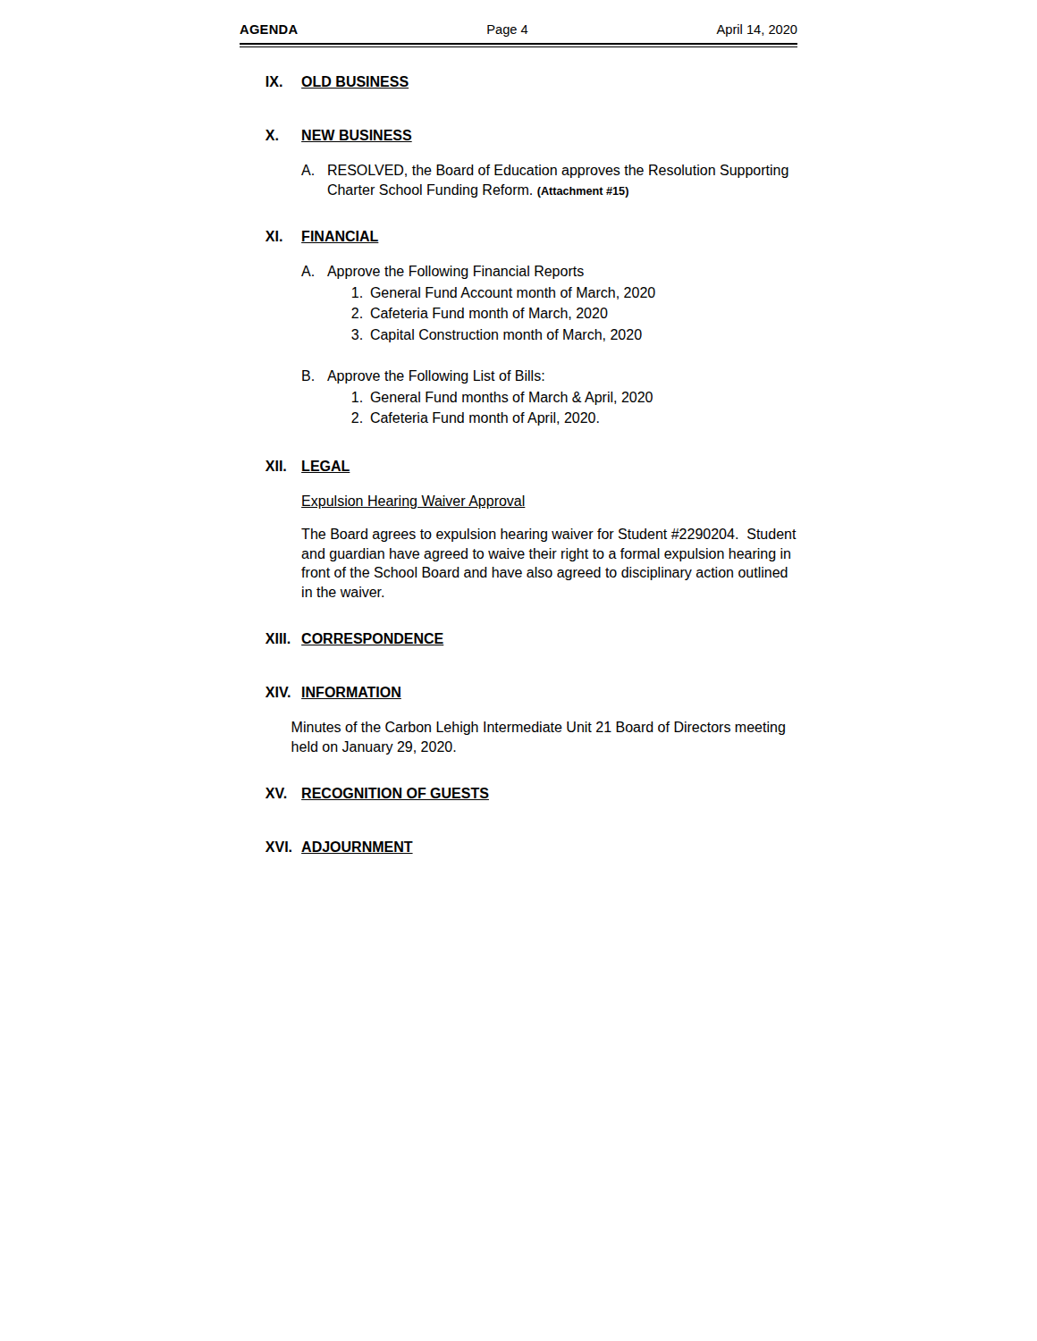AGENDA
Page 4
April 14, 2020
IX. OLD BUSINESS
X. NEW BUSINESS
A.
RESOLVED, the Board of Education approves the Resolution Supporting Charter School Funding Reform. (Attachment #15)
XI. FINANCIAL
A.
Approve the Following Financial Reports
1. General Fund Account month of March, 2020
2. Cafeteria Fund month of March, 2020
3. Capital Construction month of March, 2020
B.
Approve the Following List of Bills:
1. General Fund months of March & April, 2020
2. Cafeteria Fund month of April, 2020.
XII. LEGAL
Expulsion Hearing Waiver Approval
The Board agrees to expulsion hearing waiver for Student #2290204. Student and guardian have agreed to waive their right to a formal expulsion hearing in front of the School Board and have also agreed to disciplinary action outlined in the waiver.
XIII. CORRESPONDENCE
XIV. INFORMATION
Minutes of the Carbon Lehigh Intermediate Unit 21 Board of Directors meeting held on January 29, 2020.
XV. RECOGNITION OF GUESTS
XVI. ADJOURNMENT